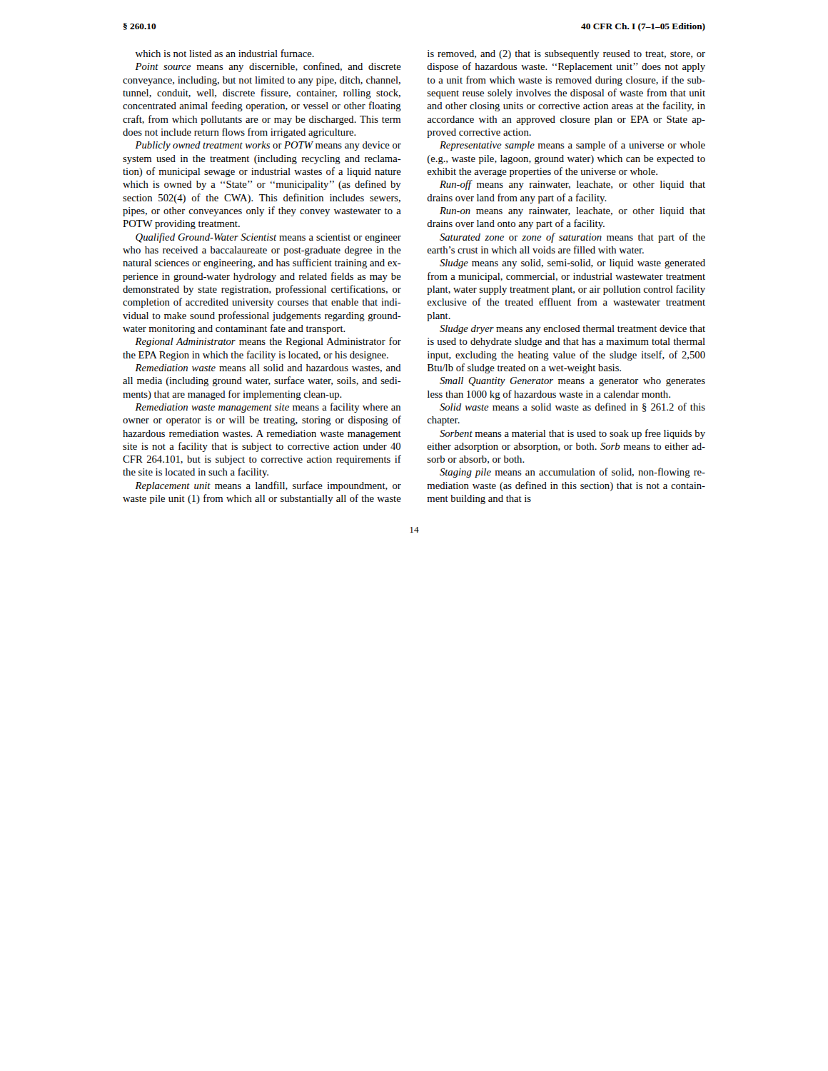§ 260.10 40 CFR Ch. I (7–1–05 Edition)
which is not listed as an industrial furnace.
Point source means any discernible, confined, and discrete conveyance, including, but not limited to any pipe, ditch, channel, tunnel, conduit, well, discrete fissure, container, rolling stock, concentrated animal feeding operation, or vessel or other floating craft, from which pollutants are or may be discharged. This term does not include return flows from irrigated agriculture.
Publicly owned treatment works or POTW means any device or system used in the treatment (including recycling and reclamation) of municipal sewage or industrial wastes of a liquid nature which is owned by a ‘‘State’’ or ‘‘municipality’’ (as defined by section 502(4) of the CWA). This definition includes sewers, pipes, or other conveyances only if they convey wastewater to a POTW providing treatment.
Qualified Ground-Water Scientist means a scientist or engineer who has received a baccalaureate or post-graduate degree in the natural sciences or engineering, and has sufficient training and experience in ground-water hydrology and related fields as may be demonstrated by state registration, professional certifications, or completion of accredited university courses that enable that individual to make sound professional judgements regarding ground-water monitoring and contaminant fate and transport.
Regional Administrator means the Regional Administrator for the EPA Region in which the facility is located, or his designee.
Remediation waste means all solid and hazardous wastes, and all media (including ground water, surface water, soils, and sediments) that are managed for implementing clean-up.
Remediation waste management site means a facility where an owner or operator is or will be treating, storing or disposing of hazardous remediation wastes. A remediation waste management site is not a facility that is subject to corrective action under 40 CFR 264.101, but is subject to corrective action requirements if the site is located in such a facility.
Replacement unit means a landfill, surface impoundment, or waste pile unit (1) from which all or substantially all of the waste is removed, and (2) that is subsequently reused to treat, store, or dispose of hazardous waste. ‘‘Replacement unit’’ does not apply to a unit from which waste is removed during closure, if the subsequent reuse solely involves the disposal of waste from that unit and other closing units or corrective action areas at the facility, in accordance with an approved closure plan or EPA or State approved corrective action.
Representative sample means a sample of a universe or whole (e.g., waste pile, lagoon, ground water) which can be expected to exhibit the average properties of the universe or whole.
Run-off means any rainwater, leachate, or other liquid that drains over land from any part of a facility.
Run-on means any rainwater, leachate, or other liquid that drains over land onto any part of a facility.
Saturated zone or zone of saturation means that part of the earth’s crust in which all voids are filled with water.
Sludge means any solid, semi-solid, or liquid waste generated from a municipal, commercial, or industrial wastewater treatment plant, water supply treatment plant, or air pollution control facility exclusive of the treated effluent from a wastewater treatment plant.
Sludge dryer means any enclosed thermal treatment device that is used to dehydrate sludge and that has a maximum total thermal input, excluding the heating value of the sludge itself, of 2,500 Btu/lb of sludge treated on a wet-weight basis.
Small Quantity Generator means a generator who generates less than 1000 kg of hazardous waste in a calendar month.
Solid waste means a solid waste as defined in § 261.2 of this chapter.
Sorbent means a material that is used to soak up free liquids by either adsorption or absorption, or both. Sorb means to either adsorb or absorb, or both.
Staging pile means an accumulation of solid, non-flowing remediation waste (as defined in this section) that is not a containment building and that is
14